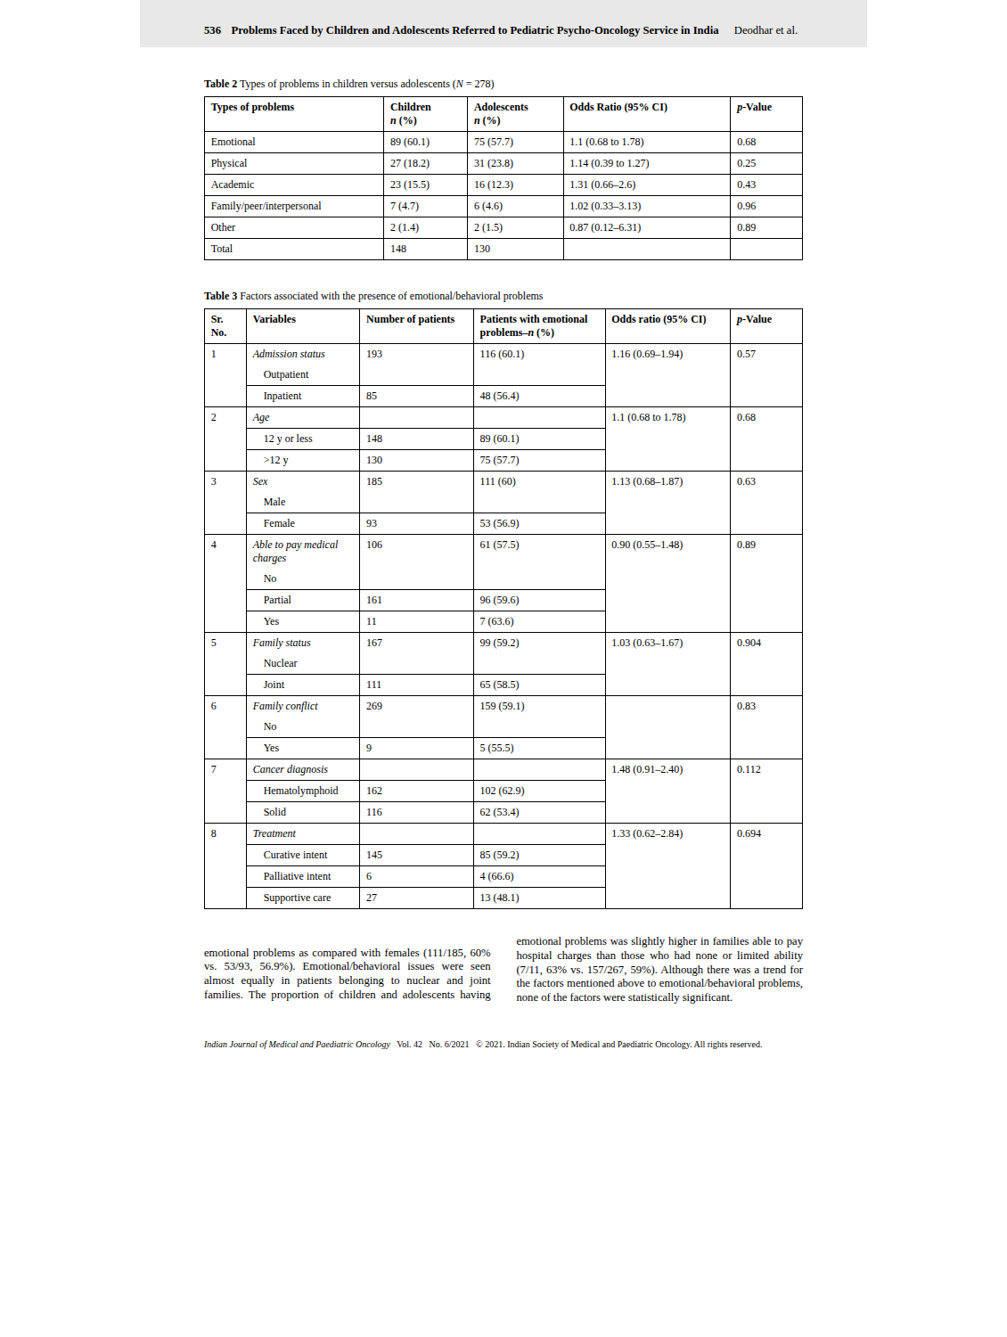536 Problems Faced by Children and Adolescents Referred to Pediatric Psycho-Oncology Service in India Deodhar et al.
Table 2 Types of problems in children versus adolescents (N = 278)
| Types of problems | Children n (%) | Adolescents n (%) | Odds Ratio (95% CI) | p -Value |
| --- | --- | --- | --- | --- |
| Emotional | 89 (60.1) | 75 (57.7) | 1.1 (0.68 to 1.78) | 0.68 |
| Physical | 27 (18.2) | 31 (23.8) | 1.14 (0.39 to 1.27) | 0.25 |
| Academic | 23 (15.5) | 16 (12.3) | 1.31 (0.66–2.6) | 0.43 |
| Family/peer/interpersonal | 7 (4.7) | 6 (4.6) | 1.02 (0.33–3.13) | 0.96 |
| Other | 2 (1.4) | 2 (1.5) | 0.87 (0.12–6.31) | 0.89 |
| Total | 148 | 130 | | |
Table 3 Factors associated with the presence of emotional/behavioral problems
| Sr. No. | Variables | Number of patients | Patients with emotional problems– n (%) | Odds ratio (95% CI) | p -Value |
| --- | --- | --- | --- | --- | --- |
| 1 | Admission status | 193 | 116 (60.1) | 1.16 (0.69–1.94) | 0.57 |
| Outpatient |
| Inpatient | 85 | 48 (56.4) |
| 2 | Age | | | 1.1 (0.68 to 1.78) | 0.68 |
| 12 y or less | 148 | 89 (60.1) |
| >12 y | 130 | 75 (57.7) |
| 3 | Sex | 185 | 111 (60) | 1.13 (0.68–1.87) | 0.63 |
| Male |
| Female | 93 | 53 (56.9) |
| 4 | Able to pay medical charges | 106 | 61 (57.5) | 0.90 (0.55–1.48) | 0.89 |
| No |
| Partial | 161 | 96 (59.6) |
| Yes | 11 | 7 (63.6) |
| 5 | Family status | 167 | 99 (59.2) | 1.03 (0.63–1.67) | 0.904 |
| Nuclear |
| Joint | 111 | 65 (58.5) |
| 6 | Family conflict | 269 | 159 (59.1) | | 0.83 |
| No |
| Yes | 9 | 5 (55.5) |
| 7 | Cancer diagnosis | | | 1.48 (0.91–2.40) | 0.112 |
| Hematolymphoid | 162 | 102 (62.9) |
| Solid | 116 | 62 (53.4) |
| 8 | Treatment | | | 1.33 (0.62–2.84) | 0.694 |
| Curative intent | 145 | 85 (59.2) |
| Palliative intent | 6 | 4 (66.6) |
| Supportive care | 27 | 13 (48.1) |
emotional problems as compared with females (111/185, 60% vs. 53/93, 56.9%). Emotional/behavioral issues were seen almost equally in patients belonging to nuclear and joint families. The proportion of children and adolescents having emotional problems was slightly higher in families able to pay hospital charges than those who had none or limited ability (7/11, 63% vs. 157/267, 59%). Although there was a trend for the factors mentioned above to emotional/behavioral problems, none of the factors were statistically significant.
Indian Journal of Medical and Paediatric Oncology Vol. 42 No. 6/2021 © 2021. Indian Society of Medical and Paediatric Oncology. All rights reserved.